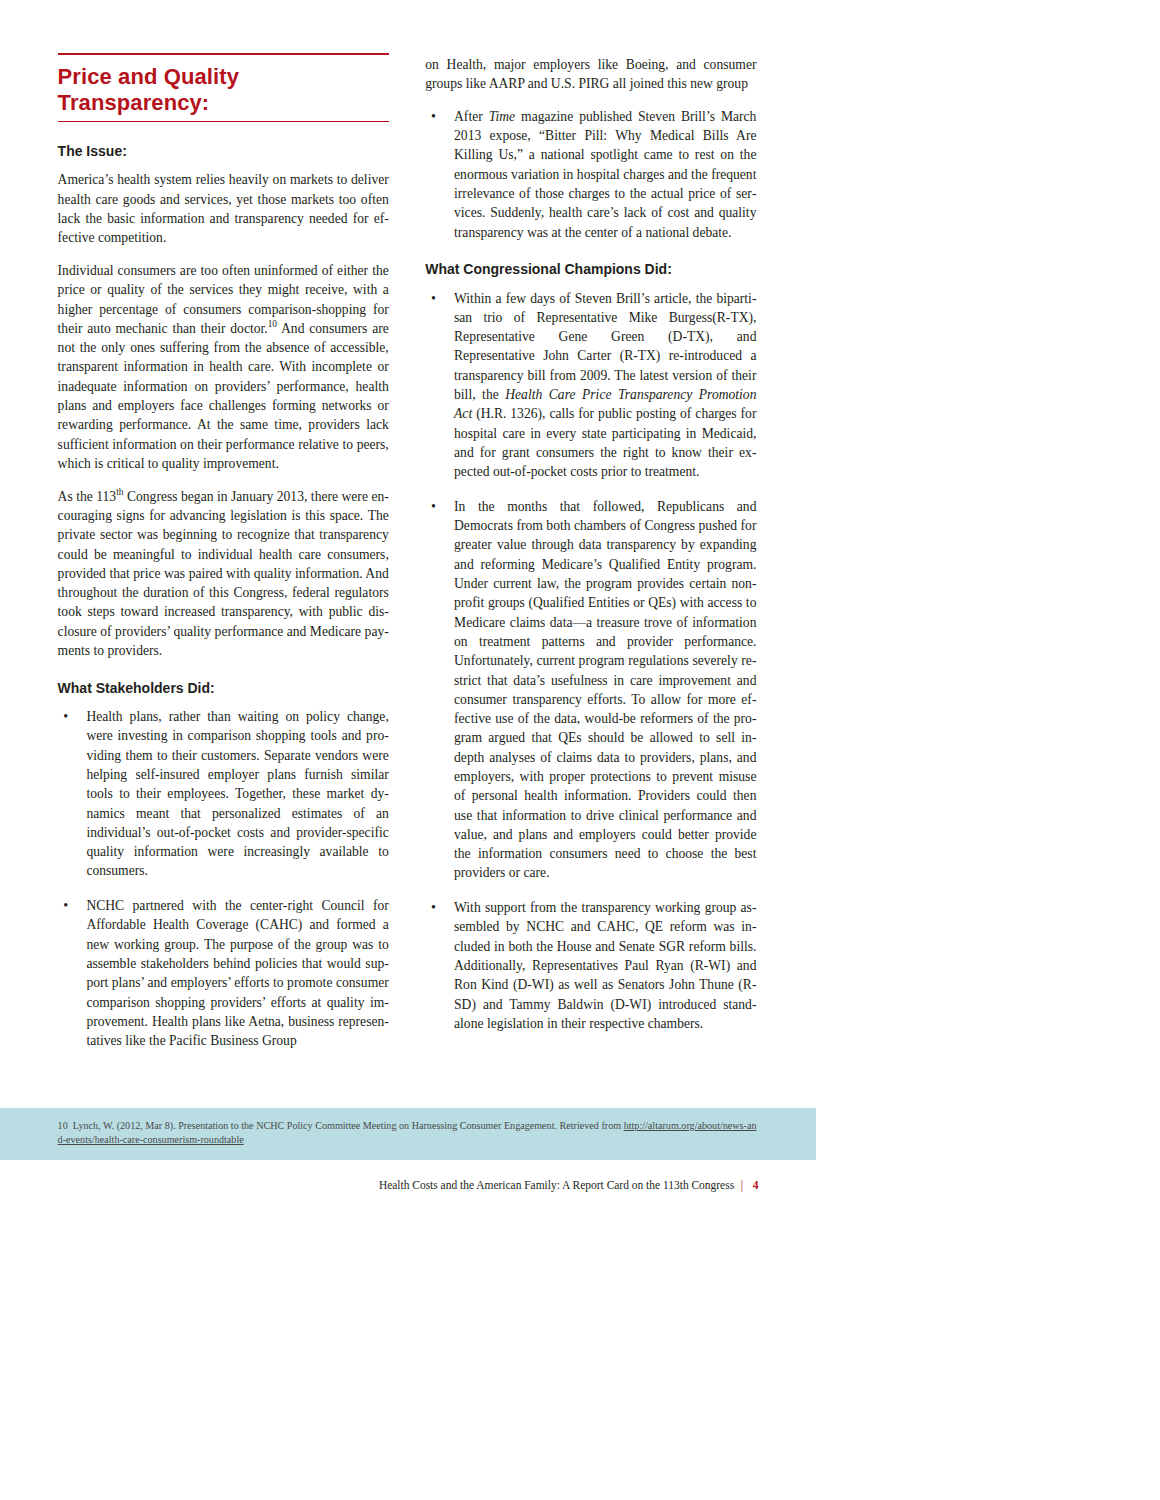Price and Quality Transparency:
The Issue:
America’s health system relies heavily on markets to deliver health care goods and services, yet those markets too often lack the basic information and transparency needed for effective competition.
Individual consumers are too often uninformed of either the price or quality of the services they might receive, with a higher percentage of consumers comparison-shopping for their auto mechanic than their doctor.10 And consumers are not the only ones suffering from the absence of accessible, transparent information in health care. With incomplete or inadequate information on providers’ performance, health plans and employers face challenges forming networks or rewarding performance. At the same time, providers lack sufficient information on their performance relative to peers, which is critical to quality improvement.
As the 113th Congress began in January 2013, there were encouraging signs for advancing legislation is this space. The private sector was beginning to recognize that transparency could be meaningful to individual health care consumers, provided that price was paired with quality information. And throughout the duration of this Congress, federal regulators took steps toward increased transparency, with public disclosure of providers’ quality performance and Medicare payments to providers.
What Stakeholders Did:
Health plans, rather than waiting on policy change, were investing in comparison shopping tools and providing them to their customers. Separate vendors were helping self-insured employer plans furnish similar tools to their employees. Together, these market dynamics meant that personalized estimates of an individual’s out-of-pocket costs and provider-specific quality information were increasingly available to consumers.
NCHC partnered with the center-right Council for Affordable Health Coverage (CAHC) and formed a new working group. The purpose of the group was to assemble stakeholders behind policies that would support plans’ and employers’ efforts to promote consumer comparison shopping providers’ efforts at quality improvement. Health plans like Aetna, business representatives like the Pacific Business Group
on Health, major employers like Boeing, and consumer groups like AARP and U.S. PIRG all joined this new group
After Time magazine published Steven Brill’s March 2013 expose, “Bitter Pill: Why Medical Bills Are Killing Us,” a national spotlight came to rest on the enormous variation in hospital charges and the frequent irrelevance of those charges to the actual price of services. Suddenly, health care’s lack of cost and quality transparency was at the center of a national debate.
What Congressional Champions Did:
Within a few days of Steven Brill’s article, the bipartisan trio of Representative Mike Burgess(R-TX), Representative Gene Green (D-TX), and Representative John Carter (R-TX) re-introduced a transparency bill from 2009. The latest version of their bill, the Health Care Price Transparency Promotion Act (H.R. 1326), calls for public posting of charges for hospital care in every state participating in Medicaid, and for grant consumers the right to know their expected out-of-pocket costs prior to treatment.
In the months that followed, Republicans and Democrats from both chambers of Congress pushed for greater value through data transparency by expanding and reforming Medicare’s Qualified Entity program. Under current law, the program provides certain non-profit groups (Qualified Entities or QEs) with access to Medicare claims data—a treasure trove of information on treatment patterns and provider performance. Unfortunately, current program regulations severely restrict that data’s usefulness in care improvement and consumer transparency efforts. To allow for more effective use of the data, would-be reformers of the program argued that QEs should be allowed to sell in-depth analyses of claims data to providers, plans, and employers, with proper protections to prevent misuse of personal health information. Providers could then use that information to drive clinical performance and value, and plans and employers could better provide the information consumers need to choose the best providers or care.
With support from the transparency working group assembled by NCHC and CAHC, QE reform was included in both the House and Senate SGR reform bills. Additionally, Representatives Paul Ryan (R-WI) and Ron Kind (D-WI) as well as Senators John Thune (R-SD) and Tammy Baldwin (D-WI) introduced stand-alone legislation in their respective chambers.
10 Lynch, W. (2012, Mar 8). Presentation to the NCHC Policy Committee Meeting on Harnessing Consumer Engagement. Retrieved from http://altarum.org/about/news-and-events/health-care-consumerism-roundtable
Health Costs and the American Family: A Report Card on the 113th Congress |4